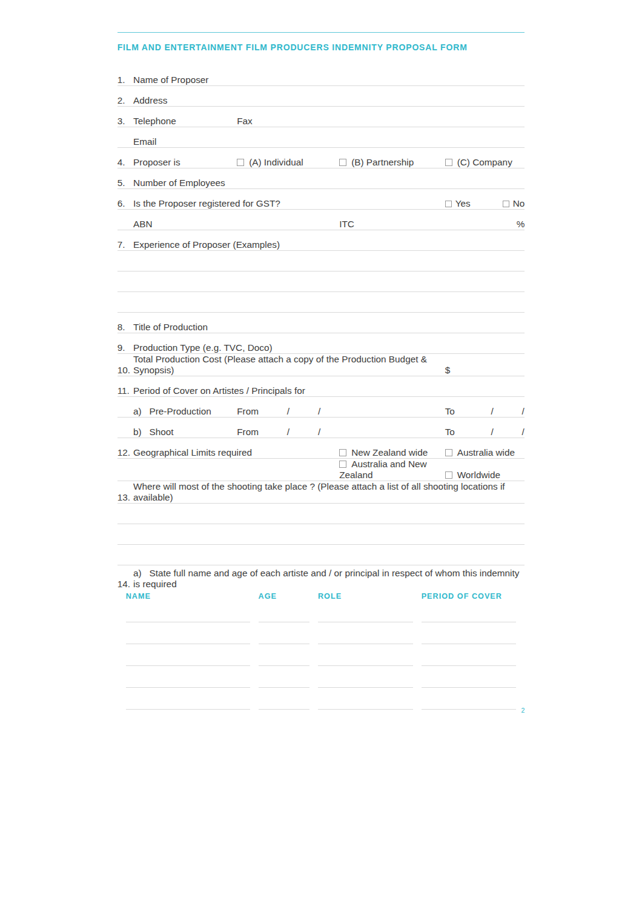Film and Entertainment Film Producers Indemnity Proposal Form
| 1. | Name of Proposer |
| 2. | Address |
| 3. | Telephone | Fax | |
| | Email |
| 4. | Proposer is | (A) Individual | (B) Partnership | (C) Company |
| 5. | Number of Employees |
| 6. | Is the Proposer registered for GST? | Yes | No |
| | ABN | ITC | % |
| 7. | Experience of Proposer (Examples) |
| 8. | Title of Production |
| 9. | Production Type (e.g. TVC, Doco) |
| 10. | Total Production Cost (Please attach a copy of the Production Budget & Synopsis) | $ |
| 11. | Period of Cover on Artistes / Principals for |
| | a) Pre-Production | From / / | To / / |
| | b) Shoot | From / / | To / / |
| 12. | Geographical Limits required | New Zealand wide | Australia wide |
| | | Australia and New Zealand | Worldwide |
| 13. | Where will most of the shooting take place ? (Please attach a list of all shooting locations if available) |
| 14. | a) State full name and age of each artiste and / or principal in respect of whom this indemnity is required |
| Name | Age | Role | Period of Cover |
2